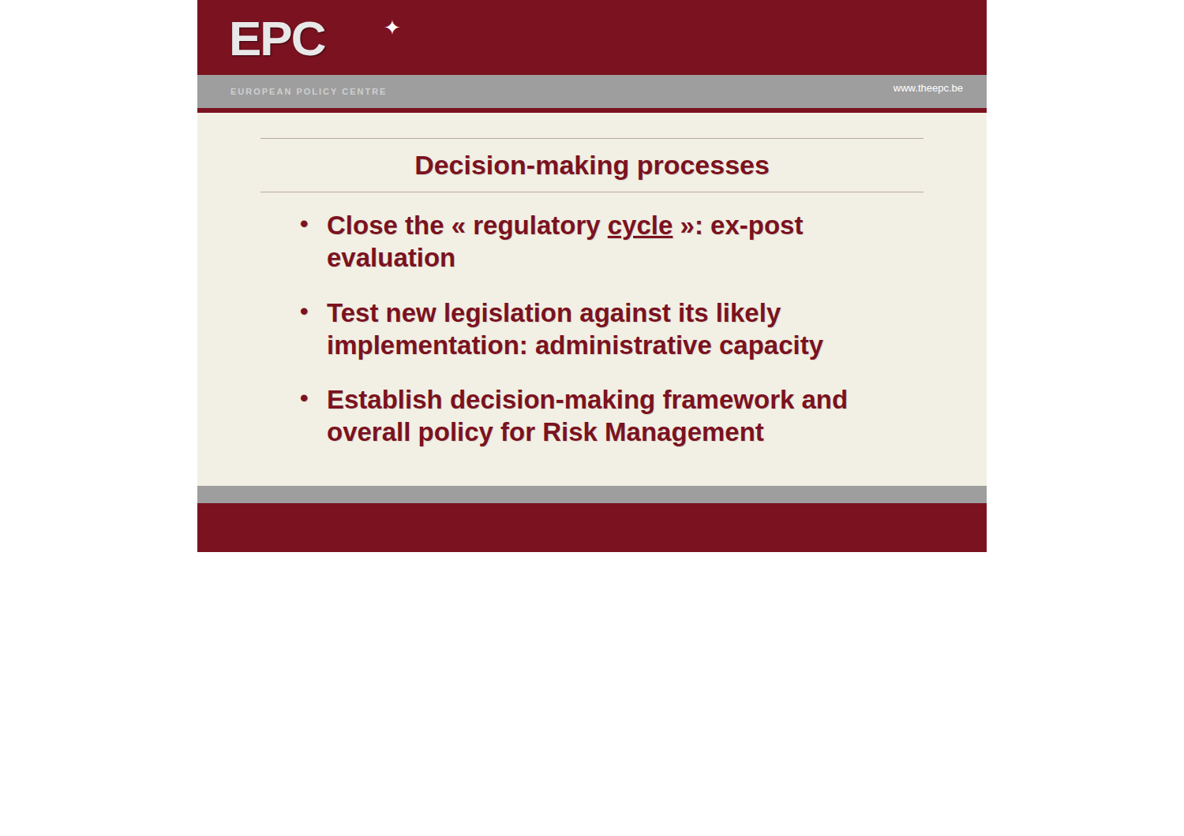EPC
✦
EUROPEAN POLICY CENTRE
www.theepc.be
Decision-making processes
Close the « regulatory cycle »: ex-post evaluation
Test new legislation against its likely implementation: administrative capacity
Establish decision-making framework and overall policy for Risk Management